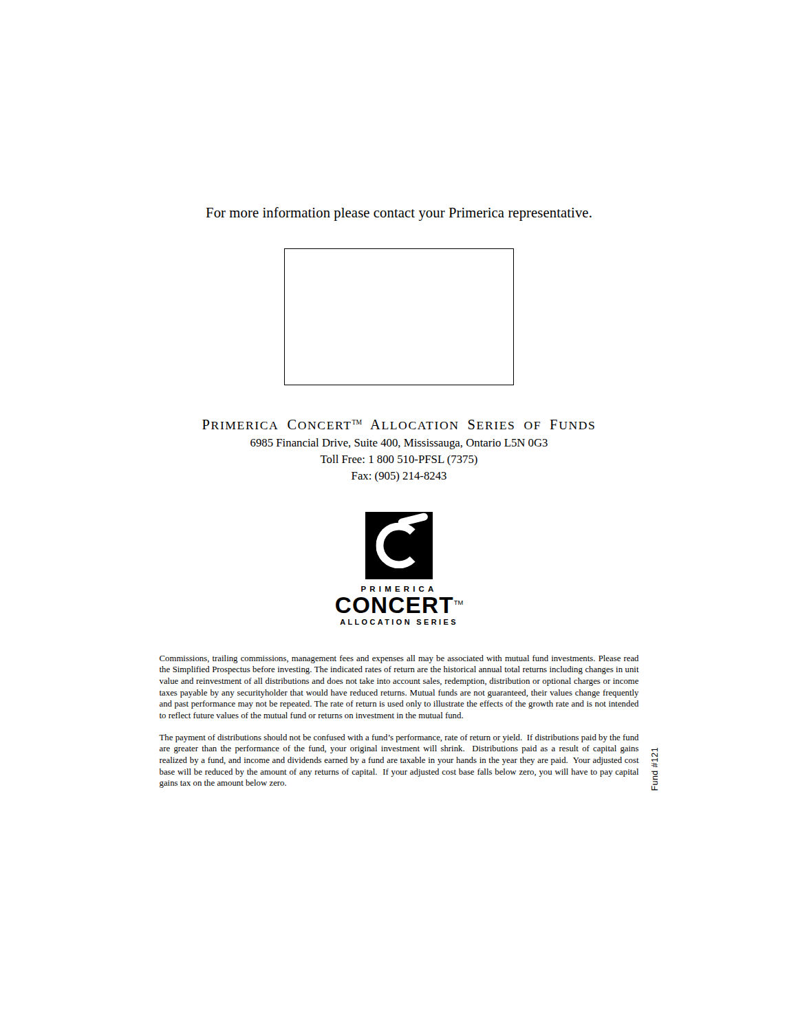For more information please contact your Primerica representative.
PRIMERICA CONCERTTM ALLOCATION SERIES OF FUNDS
6985 Financial Drive, Suite 400, Mississauga, Ontario L5N 0G3
Toll Free: 1 800 510-PFSL (7375)
Fax: (905) 214-8243
PRIMERICA
CONCERTTM
ALLOCATION SERIES
Commissions, trailing commissions, management fees and expenses all may be associated with mutual fund investments. Please read the Simplified Prospectus before investing. The indicated rates of return are the historical annual total returns including changes in unit value and reinvestment of all distributions and does not take into account sales, redemption, distribution or optional charges or income taxes payable by any securityholder that would have reduced returns. Mutual funds are not guaranteed, their values change frequently and past performance may not be repeated. The rate of return is used only to illustrate the effects of the growth rate and is not intended to reflect future values of the mutual fund or returns on investment in the mutual fund.
The payment of distributions should not be confused with a fund’s performance, rate of return or yield. If distributions paid by the fund are greater than the performance of the fund, your original investment will shrink. Distributions paid as a result of capital gains realized by a fund, and income and dividends earned by a fund are taxable in your hands in the year they are paid. Your adjusted cost base will be reduced by the amount of any returns of capital. If your adjusted cost base falls below zero, you will have to pay capital gains tax on the amount below zero.
Fund #121